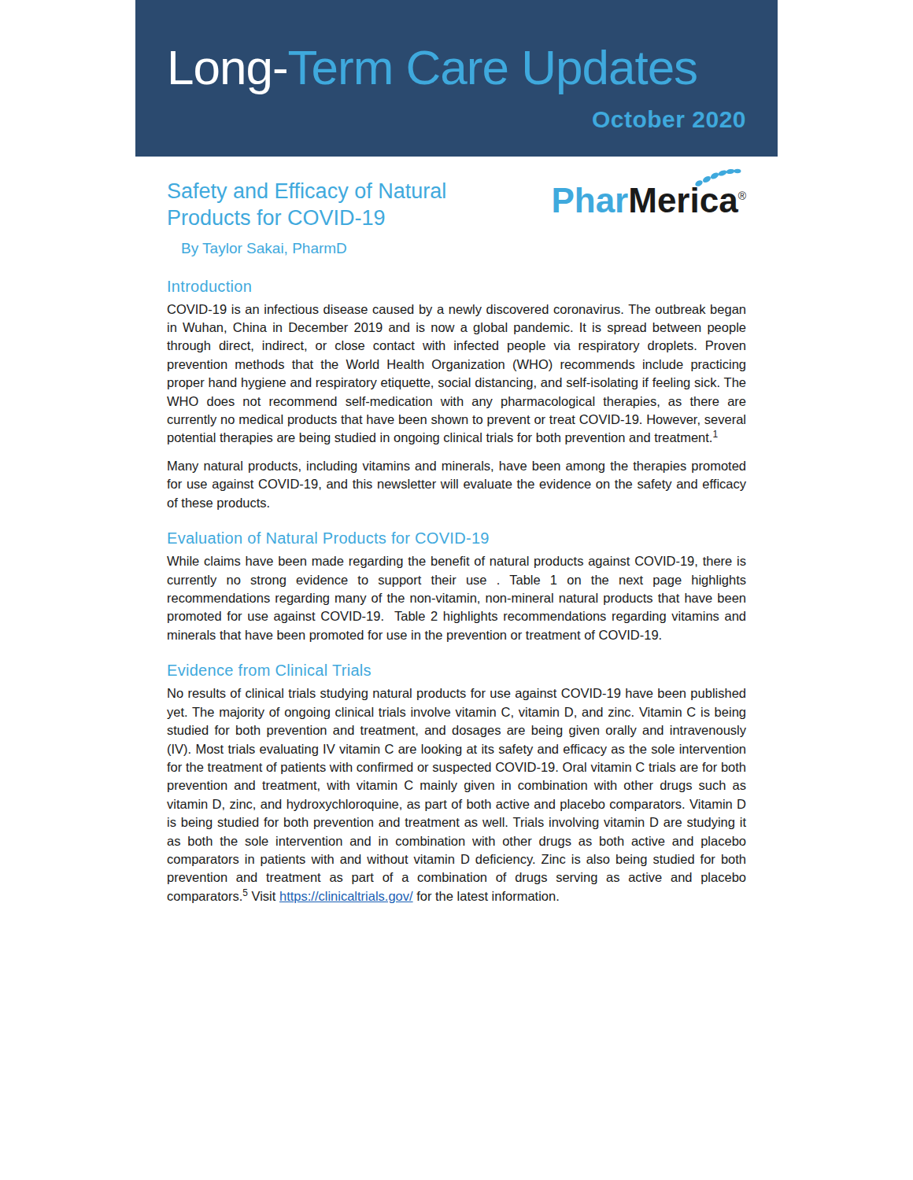Long-Term Care Updates
October 2020
Safety and Efficacy of Natural
Products for COVID-19
By Taylor Sakai, PharmD
Phar Merica®
Introduction
COVID-19 is an infectious disease caused by a newly discovered coronavirus. The outbreak began in Wuhan, China in December 2019 and is now a global pandemic. It is spread between people through direct, indirect, or close contact with infected people via respiratory droplets. Proven prevention methods that the World Health Organization (WHO) recommends include practicing proper hand hygiene and respiratory etiquette, social distancing, and self-isolating if feeling sick. The WHO does not recommend self-medication with any pharmacological therapies, as there are currently no medical products that have been shown to prevent or treat COVID-19. However, several potential therapies are being studied in ongoing clinical trials for both prevention and treatment.1
Many natural products, including vitamins and minerals, have been among the therapies promoted for use against COVID-19, and this newsletter will evaluate the evidence on the safety and efficacy of these products.
Evaluation of Natural Products for COVID-19
While claims have been made regarding the benefit of natural products against COVID-19, there is currently no strong evidence to support their use . Table 1 on the next page highlights recommendations regarding many of the non-vitamin, non-mineral natural products that have been promoted for use against COVID-19. Table 2 highlights recommendations regarding vitamins and minerals that have been promoted for use in the prevention or treatment of COVID-19.
Evidence from Clinical Trials
No results of clinical trials studying natural products for use against COVID-19 have been published yet. The majority of ongoing clinical trials involve vitamin C, vitamin D, and zinc. Vitamin C is being studied for both prevention and treatment, and dosages are being given orally and intravenously (IV). Most trials evaluating IV vitamin C are looking at its safety and efficacy as the sole intervention for the treatment of patients with confirmed or suspected COVID-19. Oral vitamin C trials are for both prevention and treatment, with vitamin C mainly given in combination with other drugs such as vitamin D, zinc, and hydroxychloroquine, as part of both active and placebo comparators. Vitamin D is being studied for both prevention and treatment as well. Trials involving vitamin D are studying it as both the sole intervention and in combination with other drugs as both active and placebo comparators in patients with and without vitamin D deficiency. Zinc is also being studied for both prevention and treatment as part of a combination of drugs serving as active and placebo comparators.5 Visit https://clinicaltrials.gov/ for the latest information.